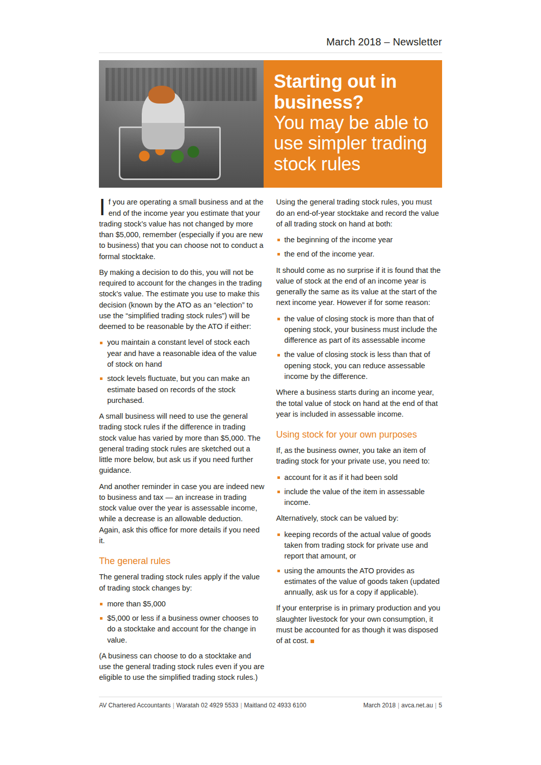March 2018 – Newsletter
Starting out in business?You may be able to use simpler trading stock rules
If you are operating a small business and at the end of the income year you estimate that your trading stock’s value has not changed by more than $5,000, remember (especially if you are new to business) that you can choose not to conduct a formal stocktake.
By making a decision to do this, you will not be required to account for the changes in the trading stock’s value. The estimate you use to make this decision (known by the ATO as an “election” to use the “simplified trading stock rules”) will be deemed to be reasonable by the ATO if either:
you maintain a constant level of stock each year and have a reasonable idea of the value of stock on hand
stock levels fluctuate, but you can make an estimate based on records of the stock purchased.
A small business will need to use the general trading stock rules if the difference in trading stock value has varied by more than $5,000. The general trading stock rules are sketched out a little more below, but ask us if you need further guidance.
And another reminder in case you are indeed new to business and tax — an increase in trading stock value over the year is assessable income, while a decrease is an allowable deduction. Again, ask this office for more details if you need it.
The general rules
The general trading stock rules apply if the value of trading stock changes by:
more than $5,000
$5,000 or less if a business owner chooses to do a stocktake and account for the change in value.
(A business can choose to do a stocktake and use the general trading stock rules even if you are eligible to use the simplified trading stock rules.)
Using the general trading stock rules, you must do an end-of-year stocktake and record the value of all trading stock on hand at both:
the beginning of the income year
the end of the income year.
It should come as no surprise if it is found that the value of stock at the end of an income year is generally the same as its value at the start of the next income year. However if for some reason:
the value of closing stock is more than that of opening stock, your business must include the difference as part of its assessable income
the value of closing stock is less than that of opening stock, you can reduce assessable income by the difference.
Where a business starts during an income year, the total value of stock on hand at the end of that year is included in assessable income.
Using stock for your own purposes
If, as the business owner, you take an item of trading stock for your private use, you need to:
account for it as if it had been sold
include the value of the item in assessable income.
Alternatively, stock can be valued by:
keeping records of the actual value of goods taken from trading stock for private use and report that amount, or
using the amounts the ATO provides as estimates of the value of goods taken (updated annually, ask us for a copy if applicable).
If your enterprise is in primary production and you slaughter livestock for your own consumption, it must be accounted for as though it was disposed of at cost.
AV Chartered Accountants|Waratah 02 4929 5533|Maitland 02 4933 6100
March 2018|avca.net.au|5